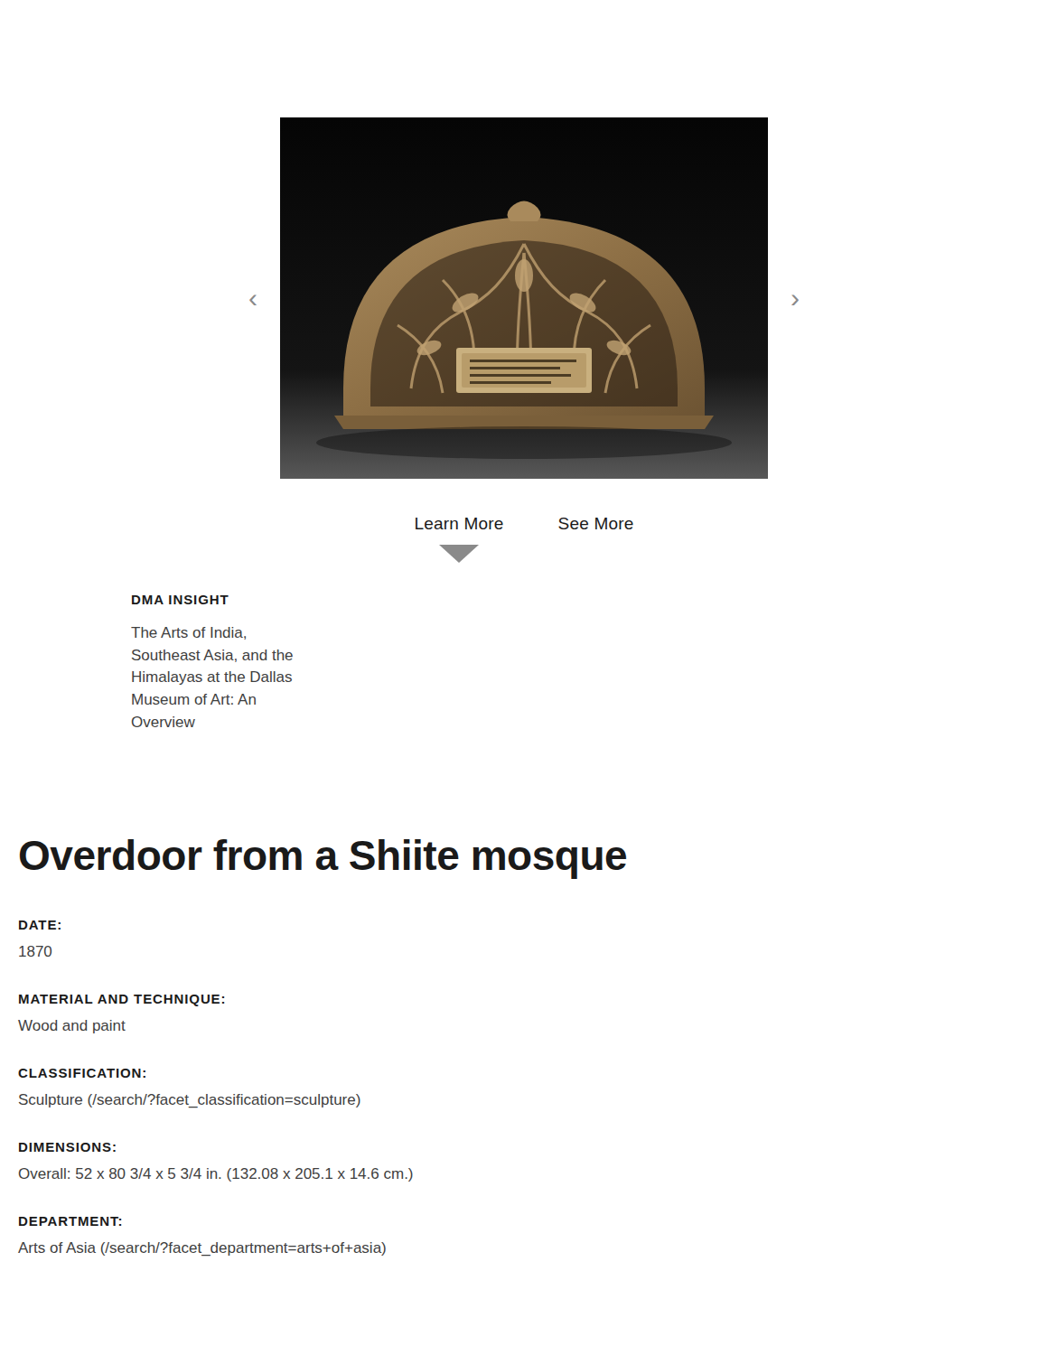‹
›
Learn More See More
DMA Insight
The Arts of India, Southeast Asia, and the Himalayas at the Dallas Museum of Art: An Overview
Overdoor from a Shiite mosque
Date:
1870
Material and Technique:
Wood and paint
Classification:
Sculpture (/search/?facet_classification=sculpture)
Dimensions:
Overall: 52 x 80 3/4 x 5 3/4 in. (132.08 x 205.1 x 14.6 cm.)
Department:
Arts of Asia (/search/?facet_department=arts+of+asia)